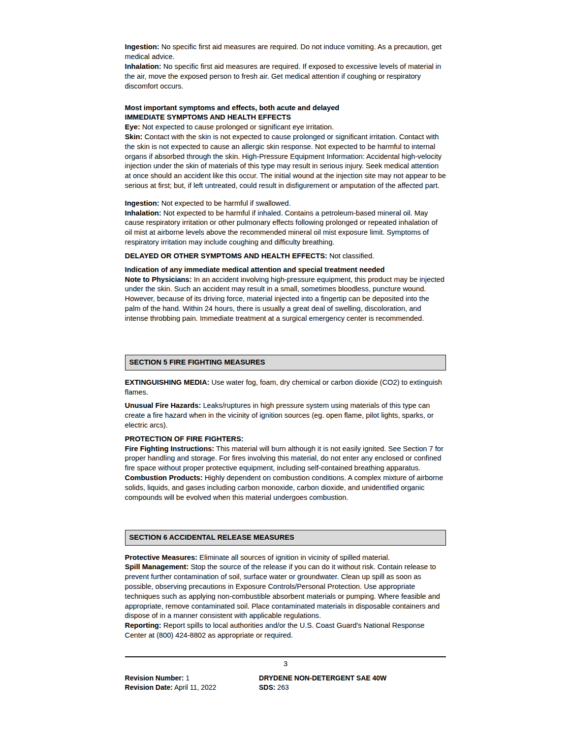Ingestion: No specific first aid measures are required. Do not induce vomiting. As a precaution, get medical advice.
Inhalation: No specific first aid measures are required. If exposed to excessive levels of material in the air, move the exposed person to fresh air. Get medical attention if coughing or respiratory discomfort occurs.
Most important symptoms and effects, both acute and delayed
IMMEDIATE SYMPTOMS AND HEALTH EFFECTS
Eye: Not expected to cause prolonged or significant eye irritation.
Skin: Contact with the skin is not expected to cause prolonged or significant irritation. Contact with the skin is not expected to cause an allergic skin response. Not expected to be harmful to internal organs if absorbed through the skin. High-Pressure Equipment Information: Accidental high-velocity injection under the skin of materials of this type may result in serious injury. Seek medical attention at once should an accident like this occur. The initial wound at the injection site may not appear to be serious at first; but, if left untreated, could result in disfigurement or amputation of the affected part.
Ingestion: Not expected to be harmful if swallowed.
Inhalation: Not expected to be harmful if inhaled. Contains a petroleum-based mineral oil. May cause respiratory irritation or other pulmonary effects following prolonged or repeated inhalation of oil mist at airborne levels above the recommended mineral oil mist exposure limit. Symptoms of respiratory irritation may include coughing and difficulty breathing.
DELAYED OR OTHER SYMPTOMS AND HEALTH EFFECTS: Not classified.
Indication of any immediate medical attention and special treatment needed
Note to Physicians: In an accident involving high-pressure equipment, this product may be injected under the skin. Such an accident may result in a small, sometimes bloodless, puncture wound. However, because of its driving force, material injected into a fingertip can be deposited into the palm of the hand. Within 24 hours, there is usually a great deal of swelling, discoloration, and intense throbbing pain. Immediate treatment at a surgical emergency center is recommended.
SECTION 5 FIRE FIGHTING MEASURES
EXTINGUISHING MEDIA: Use water fog, foam, dry chemical or carbon dioxide (CO2) to extinguish flames.
Unusual Fire Hazards: Leaks/ruptures in high pressure system using materials of this type can create a fire hazard when in the vicinity of ignition sources (eg. open flame, pilot lights, sparks, or electric arcs).
PROTECTION OF FIRE FIGHTERS:
Fire Fighting Instructions: This material will burn although it is not easily ignited. See Section 7 for proper handling and storage. For fires involving this material, do not enter any enclosed or confined fire space without proper protective equipment, including self-contained breathing apparatus.
Combustion Products: Highly dependent on combustion conditions. A complex mixture of airborne solids, liquids, and gases including carbon monoxide, carbon dioxide, and unidentified organic compounds will be evolved when this material undergoes combustion.
SECTION 6 ACCIDENTAL RELEASE MEASURES
Protective Measures: Eliminate all sources of ignition in vicinity of spilled material.
Spill Management: Stop the source of the release if you can do it without risk. Contain release to prevent further contamination of soil, surface water or groundwater. Clean up spill as soon as possible, observing precautions in Exposure Controls/Personal Protection. Use appropriate techniques such as applying non-combustible absorbent materials or pumping. Where feasible and appropriate, remove contaminated soil. Place contaminated materials in disposable containers and dispose of in a manner consistent with applicable regulations.
Reporting: Report spills to local authorities and/or the U.S. Coast Guard's National Response Center at (800) 424-8802 as appropriate or required.
3
| Revision Number: 1 Revision Date: April 11, 2022 | DRYDENE NON-DETERGENT SAE 40W SDS: 263 |